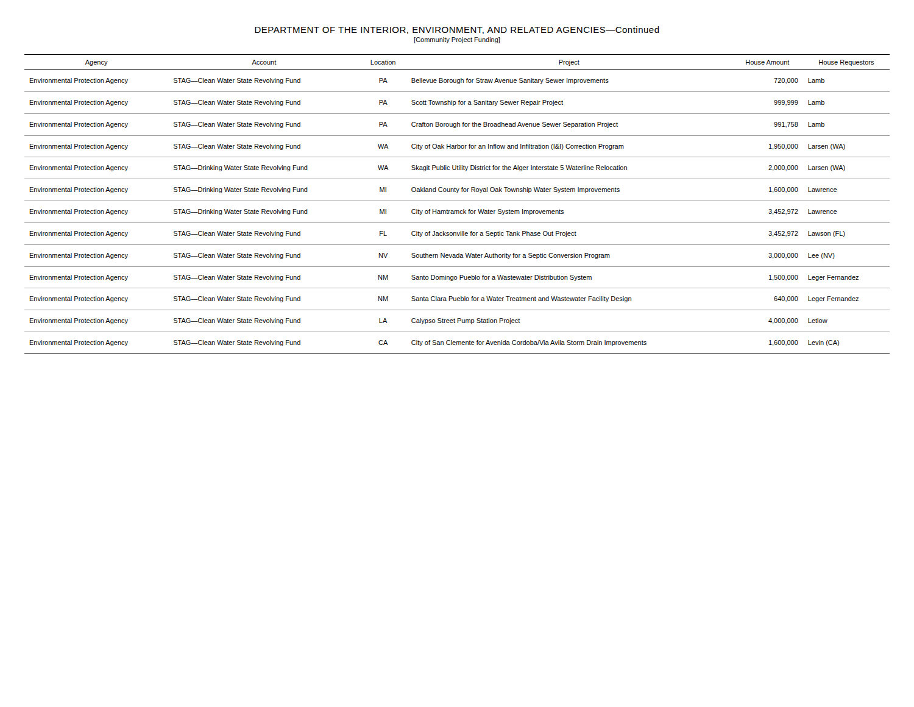DEPARTMENT OF THE INTERIOR, ENVIRONMENT, AND RELATED AGENCIES—Continued
[Community Project Funding]
| Agency | Account | Location | Project | House Amount | House Requestors |
| --- | --- | --- | --- | --- | --- |
| Environmental Protection Agency | STAG—Clean Water State Revolving Fund | PA | Bellevue Borough for Straw Avenue Sanitary Sewer Improvements | 720,000 | Lamb |
| Environmental Protection Agency | STAG—Clean Water State Revolving Fund | PA | Scott Township for a Sanitary Sewer Repair Project | 999,999 | Lamb |
| Environmental Protection Agency | STAG—Clean Water State Revolving Fund | PA | Crafton Borough for the Broadhead Avenue Sewer Separation Project | 991,758 | Lamb |
| Environmental Protection Agency | STAG—Clean Water State Revolving Fund | WA | City of Oak Harbor for an Inflow and Infiltration (I&I) Correction Program | 1,950,000 | Larsen (WA) |
| Environmental Protection Agency | STAG—Drinking Water State Revolving Fund | WA | Skagit Public Utility District for the Alger Interstate 5 Waterline Relocation | 2,000,000 | Larsen (WA) |
| Environmental Protection Agency | STAG—Drinking Water State Revolving Fund | MI | Oakland County for Royal Oak Township Water System Improvements | 1,600,000 | Lawrence |
| Environmental Protection Agency | STAG—Drinking Water State Revolving Fund | MI | City of Hamtramck for Water System Improvements | 3,452,972 | Lawrence |
| Environmental Protection Agency | STAG—Clean Water State Revolving Fund | FL | City of Jacksonville for a Septic Tank Phase Out Project | 3,452,972 | Lawson (FL) |
| Environmental Protection Agency | STAG—Clean Water State Revolving Fund | NV | Southern Nevada Water Authority for a Septic Conversion Program | 3,000,000 | Lee (NV) |
| Environmental Protection Agency | STAG—Clean Water State Revolving Fund | NM | Santo Domingo Pueblo for a Wastewater Distribution System | 1,500,000 | Leger Fernandez |
| Environmental Protection Agency | STAG—Clean Water State Revolving Fund | NM | Santa Clara Pueblo for a Water Treatment and Wastewater Facility Design | 640,000 | Leger Fernandez |
| Environmental Protection Agency | STAG—Clean Water State Revolving Fund | LA | Calypso Street Pump Station Project | 4,000,000 | Letlow |
| Environmental Protection Agency | STAG—Clean Water State Revolving Fund | CA | City of San Clemente for Avenida Cordoba/Via Avila Storm Drain Improvements | 1,600,000 | Levin (CA) |